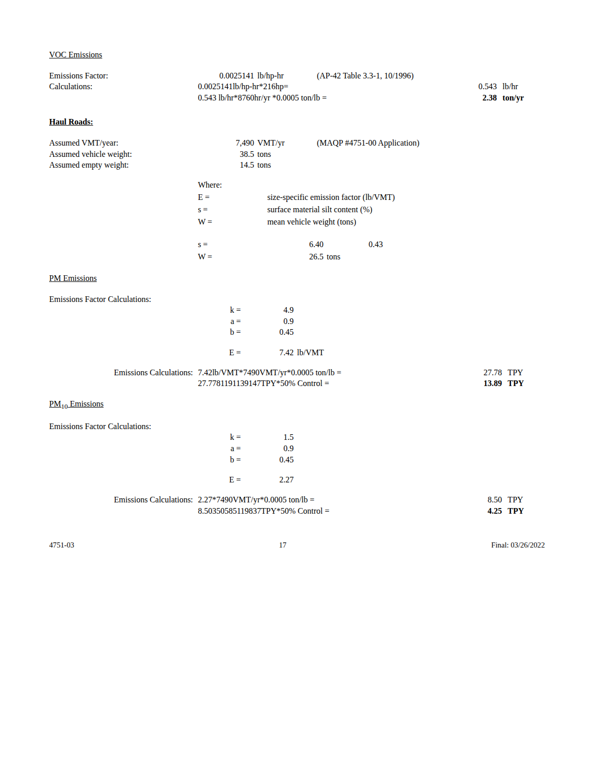VOC Emissions
| Emissions Factor: | 0.0025141 | lb/hp-hr | (AP-42 Table 3.3-1, 10/1996) |
| Calculations: | 0.0025141lb/hp-hr*216hp= | 0.543 | lb/hr |
| | 0.543 lb/hr*8760hr/yr *0.0005 ton/lb = | 2.38 | ton/yr |
Haul Roads:
| Assumed VMT/year: | 7,490 | VMT/yr | (MAQP #4751-00 Application) |
| Assumed vehicle weight: | 38.5 | tons | |
| Assumed empty weight: | 14.5 | tons | |
| | Where: |
| | E = | size-specific emission factor (lb/VMT) |
| | s = | surface material silt content (%) |
| | W = | mean vehicle weight (tons) |
| | s = | 6.40 | 0.43 | |
| | W = | 26.5 | tons | |
PM Emissions
| Emissions Factor Calculations: | | | | | |
| | k = | 4.9 | | | |
| | a = | 0.9 | | | |
| | b = | 0.45 | | | |
| | E = | 7.42 | lb/VMT | | |
| Emissions Calculations: | 7.42lb/VMT*7490VMT/yr*0.0005 ton/lb = | 27.78 | TPY |
| | 27.7781191139147TPY*50% Control = | 13.89 | TPY |
PM10 Emissions
| Emissions Factor Calculations: | | | |
| | k = | 1.5 | |
| | a = | 0.9 | |
| | b = | 0.45 | |
| | E = | 2.27 | |
| Emissions Calculations: | 2.27*7490VMT/yr*0.0005 ton/lb = | 8.50 | TPY |
| | 8.50350585119837TPY*50% Control = | 4.25 | TPY |
4751-03
17
Final: 03/26/2022